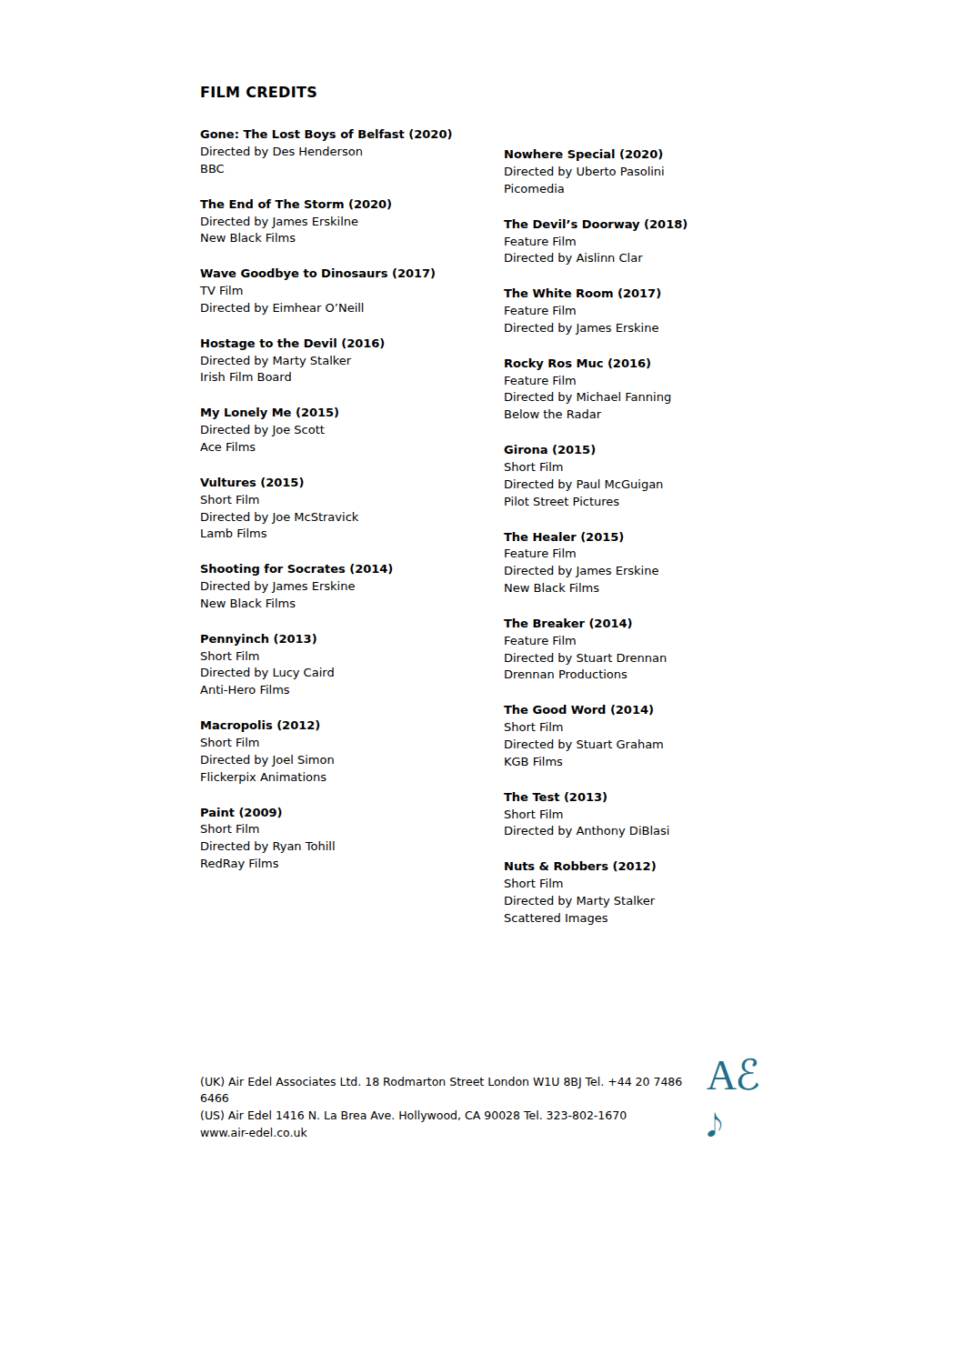FILM CREDITS
Gone: The Lost Boys of Belfast (2020)
Directed by Des Henderson
BBC
The End of The Storm (2020)
Directed by James Erskilne
New Black Films
Wave Goodbye to Dinosaurs (2017)
TV Film
Directed by Eimhear O’Neill
Hostage to the Devil (2016)
Directed by Marty Stalker
Irish Film Board
My Lonely Me (2015)
Directed by Joe Scott
Ace Films
Vultures (2015)
Short Film
Directed by Joe McStravick
Lamb Films
Shooting for Socrates (2014)
Directed by James Erskine
New Black Films
Pennyinch (2013)
Short Film
Directed by Lucy Caird
Anti-Hero Films
Macropolis (2012)
Short Film
Directed by Joel Simon
Flickerpix Animations
Paint (2009)
Short Film
Directed by Ryan Tohill
RedRay Films
Nowhere Special (2020)
Directed by Uberto Pasolini
Picomedia
The Devil’s Doorway (2018)
Feature Film
Directed by Aislinn Clar
The White Room (2017)
Feature Film
Directed by James Erskine
Rocky Ros Muc (2016)
Feature Film
Directed by Michael Fanning
Below the Radar
Girona (2015)
Short Film
Directed by Paul McGuigan
Pilot Street Pictures
The Healer (2015)
Feature Film
Directed by James Erskine
New Black Films
The Breaker (2014)
Feature Film
Directed by Stuart Drennan
Drennan Productions
The Good Word (2014)
Short Film
Directed by Stuart Graham
KGB Films
The Test (2013)
Short Film
Directed by Anthony DiBlasi
Nuts & Robbers (2012)
Short Film
Directed by Marty Stalker
Scattered Images
(UK) Air Edel Associates Ltd. 18 Rodmarton Street London W1U 8BJ Tel. +44 20 7486 6466
(US) Air Edel 1416 N. La Brea Ave. Hollywood, CA 90028 Tel. 323-802-1670
www.air-edel.co.uk
Aℰ
𝅘𝅥𝅮